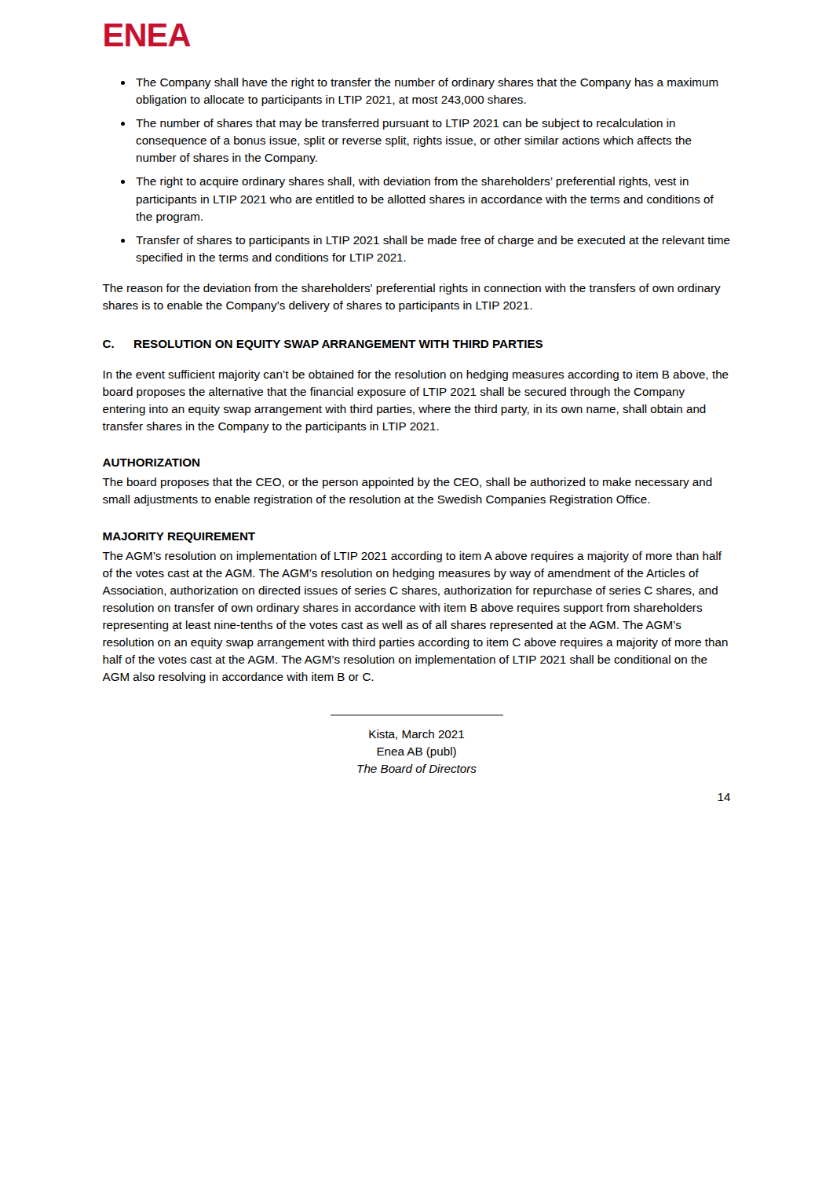ENEA
The Company shall have the right to transfer the number of ordinary shares that the Company has a maximum obligation to allocate to participants in LTIP 2021, at most 243,000 shares.
The number of shares that may be transferred pursuant to LTIP 2021 can be subject to recalculation in consequence of a bonus issue, split or reverse split, rights issue, or other similar actions which affects the number of shares in the Company.
The right to acquire ordinary shares shall, with deviation from the shareholders’ preferential rights, vest in participants in LTIP 2021 who are entitled to be allotted shares in accordance with the terms and conditions of the program.
Transfer of shares to participants in LTIP 2021 shall be made free of charge and be executed at the relevant time specified in the terms and conditions for LTIP 2021.
The reason for the deviation from the shareholders' preferential rights in connection with the transfers of own ordinary shares is to enable the Company’s delivery of shares to participants in LTIP 2021.
C. RESOLUTION ON EQUITY SWAP ARRANGEMENT WITH THIRD PARTIES
In the event sufficient majority can’t be obtained for the resolution on hedging measures according to item B above, the board proposes the alternative that the financial exposure of LTIP 2021 shall be secured through the Company entering into an equity swap arrangement with third parties, where the third party, in its own name, shall obtain and transfer shares in the Company to the participants in LTIP 2021.
Authorization
The board proposes that the CEO, or the person appointed by the CEO, shall be authorized to make necessary and small adjustments to enable registration of the resolution at the Swedish Companies Registration Office.
Majority requirement
The AGM’s resolution on implementation of LTIP 2021 according to item A above requires a majority of more than half of the votes cast at the AGM. The AGM’s resolution on hedging measures by way of amendment of the Articles of Association, authorization on directed issues of series C shares, authorization for repurchase of series C shares, and resolution on transfer of own ordinary shares in accordance with item B above requires support from shareholders representing at least nine-tenths of the votes cast as well as of all shares represented at the AGM. The AGM’s resolution on an equity swap arrangement with third parties according to item C above requires a majority of more than half of the votes cast at the AGM. The AGM’s resolution on implementation of LTIP 2021 shall be conditional on the AGM also resolving in accordance with item B or C.
Kista, March 2021
Enea AB (publ)
The Board of Directors
14